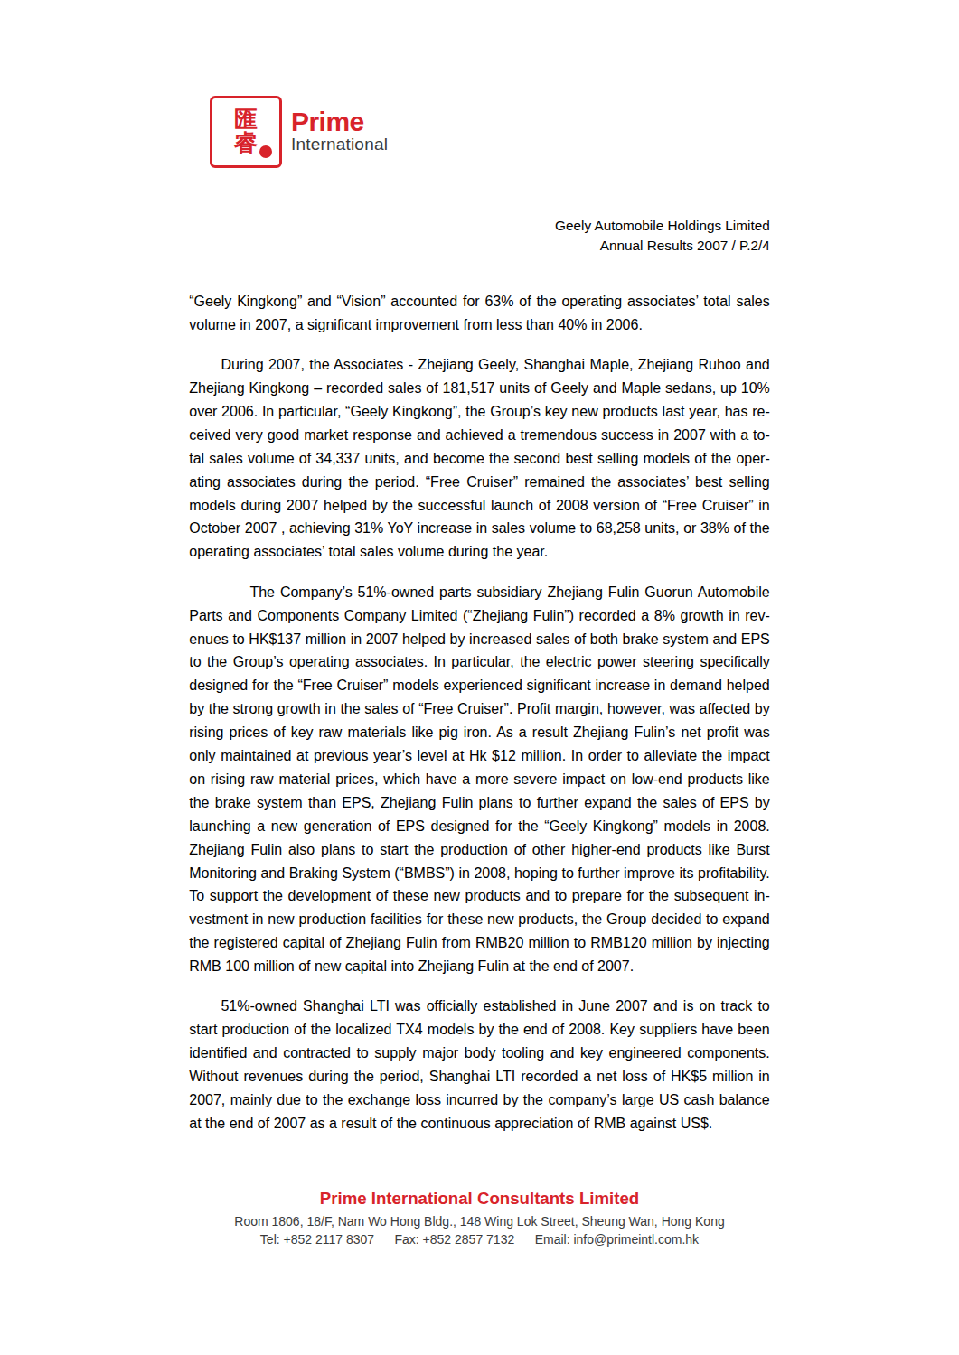匯 睿
Prime International
Geely Automobile Holdings Limited
Annual Results 2007 / P.2/4
“Geely Kingkong” and “Vision” accounted for 63% of the operating associates’ total sales volume in 2007, a significant improvement from less than 40% in 2006.
During 2007, the Associates - Zhejiang Geely, Shanghai Maple, Zhejiang Ruhoo and Zhejiang Kingkong – recorded sales of 181,517 units of Geely and Maple sedans, up 10% over 2006. In particular, “Geely Kingkong”, the Group’s key new products last year, has received very good market response and achieved a tremendous success in 2007 with a total sales volume of 34,337 units, and become the second best selling models of the operating associates during the period. “Free Cruiser” remained the associates’ best selling models during 2007 helped by the successful launch of 2008 version of “Free Cruiser” in October 2007 , achieving 31% YoY increase in sales volume to 68,258 units, or 38% of the operating associates’ total sales volume during the year.
The Company’s 51%-owned parts subsidiary Zhejiang Fulin Guorun Automobile Parts and Components Company Limited (“Zhejiang Fulin”) recorded a 8% growth in revenues to HK$137 million in 2007 helped by increased sales of both brake system and EPS to the Group’s operating associates. In particular, the electric power steering specifically designed for the “Free Cruiser” models experienced significant increase in demand helped by the strong growth in the sales of “Free Cruiser”. Profit margin, however, was affected by rising prices of key raw materials like pig iron. As a result Zhejiang Fulin’s net profit was only maintained at previous year’s level at Hk $12 million. In order to alleviate the impact on rising raw material prices, which have a more severe impact on low-end products like the brake system than EPS, Zhejiang Fulin plans to further expand the sales of EPS by launching a new generation of EPS designed for the “Geely Kingkong” models in 2008. Zhejiang Fulin also plans to start the production of other higher-end products like Burst Monitoring and Braking System (“BMBS”) in 2008, hoping to further improve its profitability. To support the development of these new products and to prepare for the subsequent investment in new production facilities for these new products, the Group decided to expand the registered capital of Zhejiang Fulin from RMB20 million to RMB120 million by injecting RMB 100 million of new capital into Zhejiang Fulin at the end of 2007.
51%-owned Shanghai LTI was officially established in June 2007 and is on track to start production of the localized TX4 models by the end of 2008. Key suppliers have been identified and contracted to supply major body tooling and key engineered components. Without revenues during the period, Shanghai LTI recorded a net loss of HK$5 million in 2007, mainly due to the exchange loss incurred by the company’s large US cash balance at the end of 2007 as a result of the continuous appreciation of RMB against US$.
Prime International Consultants Limited
Room 1806, 18/F, Nam Wo Hong Bldg., 148 Wing Lok Street, Sheung Wan, Hong Kong
Tel: +852 2117 8307 Fax: +852 2857 7132 Email: info@primeintl.com.hk